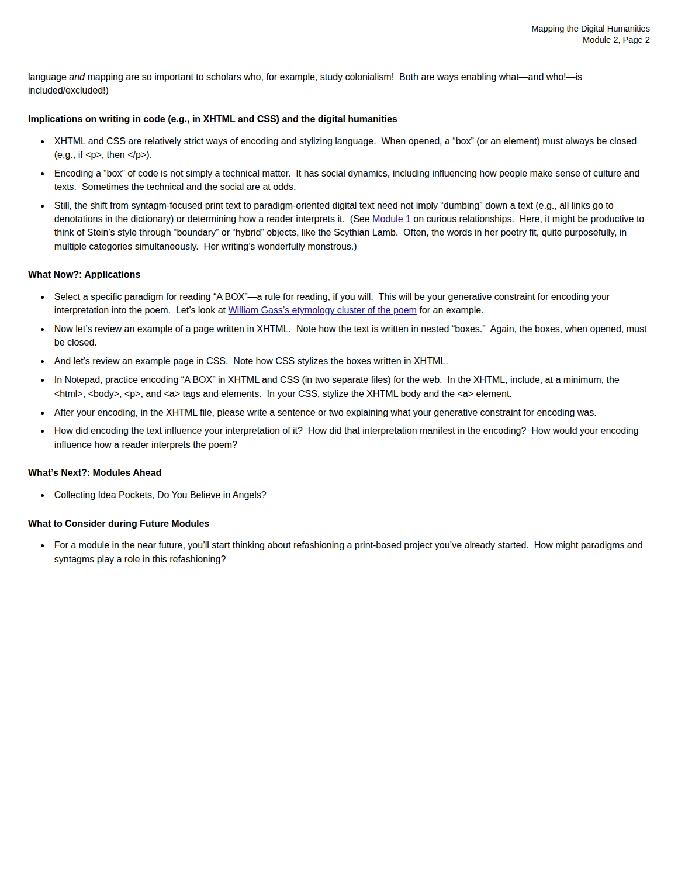Mapping the Digital Humanities
Module 2, Page 2
language and mapping are so important to scholars who, for example, study colonialism! Both are ways enabling what—and who!—is included/excluded!)
Implications on writing in code (e.g., in XHTML and CSS) and the digital humanities
XHTML and CSS are relatively strict ways of encoding and stylizing language. When opened, a “box” (or an element) must always be closed (e.g., if <p>, then </p>).
Encoding a “box” of code is not simply a technical matter. It has social dynamics, including influencing how people make sense of culture and texts. Sometimes the technical and the social are at odds.
Still, the shift from syntagm-focused print text to paradigm-oriented digital text need not imply “dumbing” down a text (e.g., all links go to denotations in the dictionary) or determining how a reader interprets it. (See Module 1 on curious relationships. Here, it might be productive to think of Stein’s style through “boundary” or “hybrid” objects, like the Scythian Lamb. Often, the words in her poetry fit, quite purposefully, in multiple categories simultaneously. Her writing’s wonderfully monstrous.)
What Now?: Applications
Select a specific paradigm for reading “A BOX”—a rule for reading, if you will. This will be your generative constraint for encoding your interpretation into the poem. Let’s look at William Gass’s etymology cluster of the poem for an example.
Now let’s review an example of a page written in XHTML. Note how the text is written in nested “boxes.” Again, the boxes, when opened, must be closed.
And let’s review an example page in CSS. Note how CSS stylizes the boxes written in XHTML.
In Notepad, practice encoding “A BOX” in XHTML and CSS (in two separate files) for the web. In the XHTML, include, at a minimum, the <html>, <body>, <p>, and <a> tags and elements. In your CSS, stylize the XHTML body and the <a> element.
After your encoding, in the XHTML file, please write a sentence or two explaining what your generative constraint for encoding was.
How did encoding the text influence your interpretation of it? How did that interpretation manifest in the encoding? How would your encoding influence how a reader interprets the poem?
What’s Next?: Modules Ahead
Collecting Idea Pockets, Do You Believe in Angels?
What to Consider during Future Modules
For a module in the near future, you’ll start thinking about refashioning a print-based project you’ve already started. How might paradigms and syntagms play a role in this refashioning?